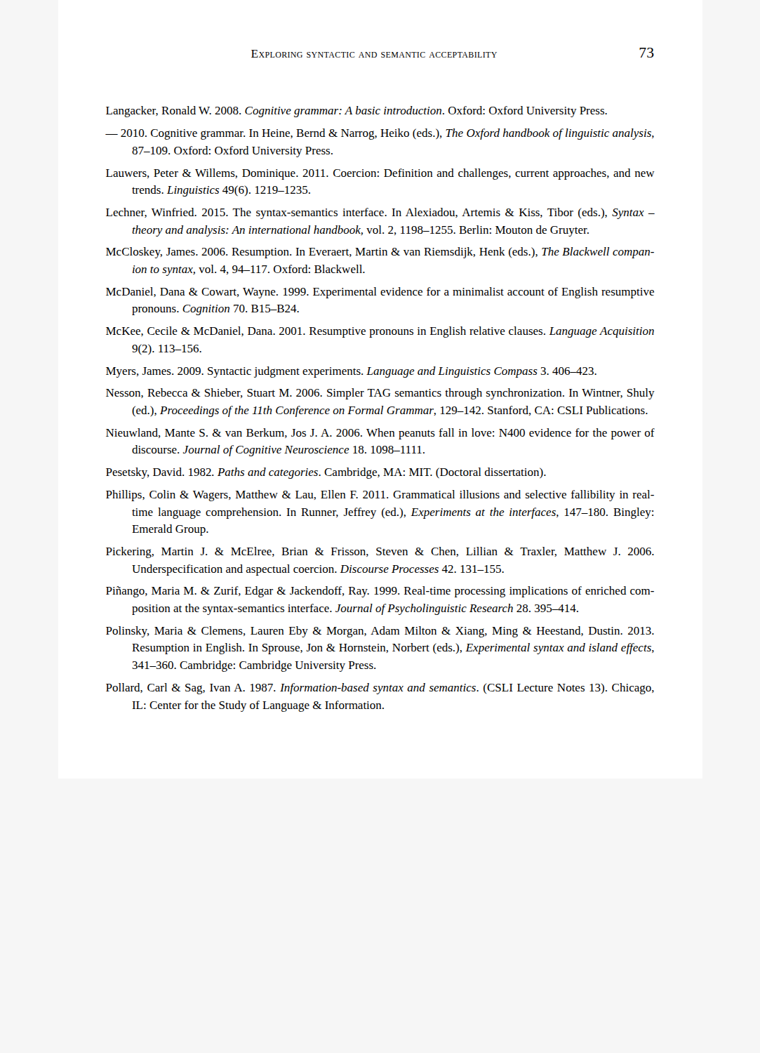Exploring syntactic and semantic acceptability 73
Langacker, Ronald W. 2008. Cognitive grammar: A basic introduction. Oxford: Oxford University Press.
— 2010. Cognitive grammar. In Heine, Bernd & Narrog, Heiko (eds.), The Oxford handbook of linguistic analysis, 87–109. Oxford: Oxford University Press.
Lauwers, Peter & Willems, Dominique. 2011. Coercion: Definition and challenges, current approaches, and new trends. Linguistics 49(6). 1219–1235.
Lechner, Winfried. 2015. The syntax-semantics interface. In Alexiadou, Artemis & Kiss, Tibor (eds.), Syntax – theory and analysis: An international handbook, vol. 2, 1198–1255. Berlin: Mouton de Gruyter.
McCloskey, James. 2006. Resumption. In Everaert, Martin & van Riemsdijk, Henk (eds.), The Blackwell companion to syntax, vol. 4, 94–117. Oxford: Blackwell.
McDaniel, Dana & Cowart, Wayne. 1999. Experimental evidence for a minimalist account of English resumptive pronouns. Cognition 70. B15–B24.
McKee, Cecile & McDaniel, Dana. 2001. Resumptive pronouns in English relative clauses. Language Acquisition 9(2). 113–156.
Myers, James. 2009. Syntactic judgment experiments. Language and Linguistics Compass 3. 406–423.
Nesson, Rebecca & Shieber, Stuart M. 2006. Simpler TAG semantics through synchronization. In Wintner, Shuly (ed.), Proceedings of the 11th Conference on Formal Grammar, 129–142. Stanford, CA: CSLI Publications.
Nieuwland, Mante S. & van Berkum, Jos J. A. 2006. When peanuts fall in love: N400 evidence for the power of discourse. Journal of Cognitive Neuroscience 18. 1098–1111.
Pesetsky, David. 1982. Paths and categories. Cambridge, MA: MIT. (Doctoral dissertation).
Phillips, Colin & Wagers, Matthew & Lau, Ellen F. 2011. Grammatical illusions and selective fallibility in real-time language comprehension. In Runner, Jeffrey (ed.), Experiments at the interfaces, 147–180. Bingley: Emerald Group.
Pickering, Martin J. & McElree, Brian & Frisson, Steven & Chen, Lillian & Traxler, Matthew J. 2006. Underspecification and aspectual coercion. Discourse Processes 42. 131–155.
Piñango, Maria M. & Zurif, Edgar & Jackendoff, Ray. 1999. Real-time processing implications of enriched composition at the syntax-semantics interface. Journal of Psycholinguistic Research 28. 395–414.
Polinsky, Maria & Clemens, Lauren Eby & Morgan, Adam Milton & Xiang, Ming & Heestand, Dustin. 2013. Resumption in English. In Sprouse, Jon & Hornstein, Norbert (eds.), Experimental syntax and island effects, 341–360. Cambridge: Cambridge University Press.
Pollard, Carl & Sag, Ivan A. 1987. Information-based syntax and semantics. (CSLI Lecture Notes 13). Chicago, IL: Center for the Study of Language & Information.